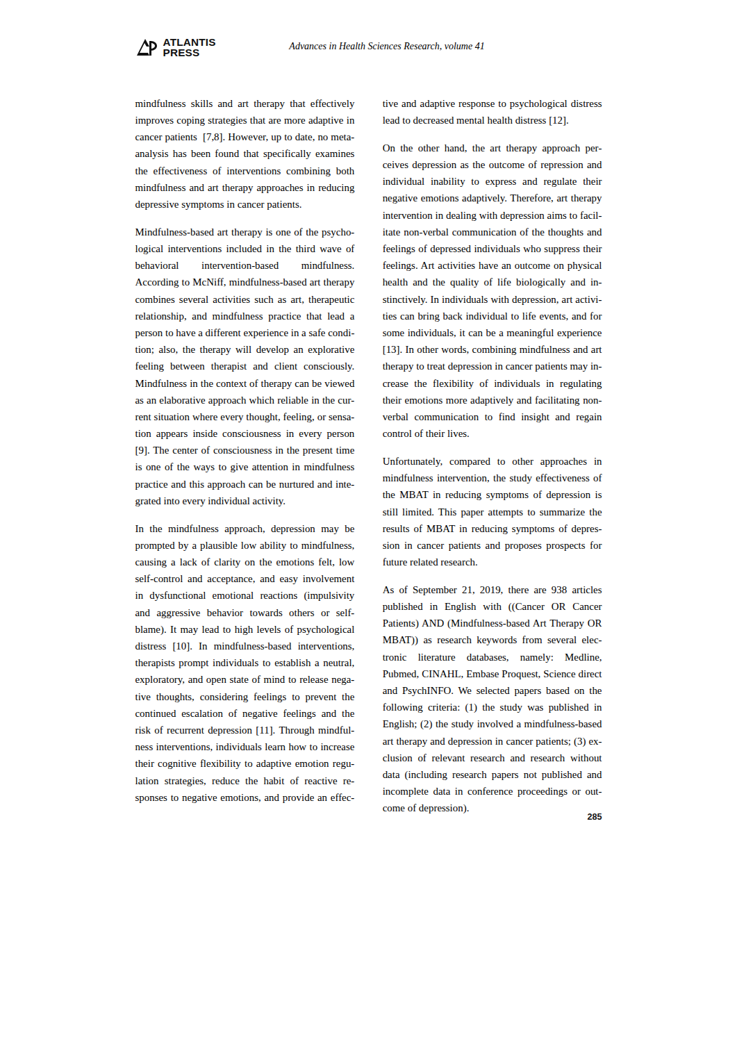ATLANTIS
PRESS
Advances in Health Sciences Research, volume 41
mindfulness skills and art therapy that effectively improves coping strategies that are more adaptive in cancer patients [7,8]. However, up to date, no meta-analysis has been found that specifically examines the effectiveness of interventions combining both mindfulness and art therapy approaches in reducing depressive symptoms in cancer patients.
Mindfulness-based art therapy is one of the psychological interventions included in the third wave of behavioral intervention-based mindfulness. According to McNiff, mindfulness-based art therapy combines several activities such as art, therapeutic relationship, and mindfulness practice that lead a person to have a different experience in a safe condition; also, the therapy will develop an explorative feeling between therapist and client consciously. Mindfulness in the context of therapy can be viewed as an elaborative approach which reliable in the current situation where every thought, feeling, or sensation appears inside consciousness in every person [9]. The center of consciousness in the present time is one of the ways to give attention in mindfulness practice and this approach can be nurtured and integrated into every individual activity.
In the mindfulness approach, depression may be prompted by a plausible low ability to mindfulness, causing a lack of clarity on the emotions felt, low self-control and acceptance, and easy involvement in dysfunctional emotional reactions (impulsivity and aggressive behavior towards others or self-blame). It may lead to high levels of psychological distress [10]. In mindfulness-based interventions, therapists prompt individuals to establish a neutral, exploratory, and open state of mind to release negative thoughts, considering feelings to prevent the continued escalation of negative feelings and the risk of recurrent depression [11]. Through mindfulness interventions, individuals learn how to increase their cognitive flexibility to adaptive emotion regulation strategies, reduce the habit of reactive responses to negative emotions, and provide an effective and adaptive response to psychological distress lead to decreased mental health distress [12].
On the other hand, the art therapy approach perceives depression as the outcome of repression and individual inability to express and regulate their negative emotions adaptively. Therefore, art therapy intervention in dealing with depression aims to facilitate non-verbal communication of the thoughts and feelings of depressed individuals who suppress their feelings. Art activities have an outcome on physical health and the quality of life biologically and instinctively. In individuals with depression, art activities can bring back individual to life events, and for some individuals, it can be a meaningful experience [13]. In other words, combining mindfulness and art therapy to treat depression in cancer patients may increase the flexibility of individuals in regulating their emotions more adaptively and facilitating non-verbal communication to find insight and regain control of their lives.
Unfortunately, compared to other approaches in mindfulness intervention, the study effectiveness of the MBAT in reducing symptoms of depression is still limited. This paper attempts to summarize the results of MBAT in reducing symptoms of depression in cancer patients and proposes prospects for future related research.
As of September 21, 2019, there are 938 articles published in English with ((Cancer OR Cancer Patients) AND (Mindfulness-based Art Therapy OR MBAT)) as research keywords from several electronic literature databases, namely: Medline, Pubmed, CINAHL, Embase Proquest, Science direct and PsychINFO. We selected papers based on the following criteria: (1) the study was published in English; (2) the study involved a mindfulness-based art therapy and depression in cancer patients; (3) exclusion of relevant research and research without data (including research papers not published and incomplete data in conference proceedings or outcome of depression).
285